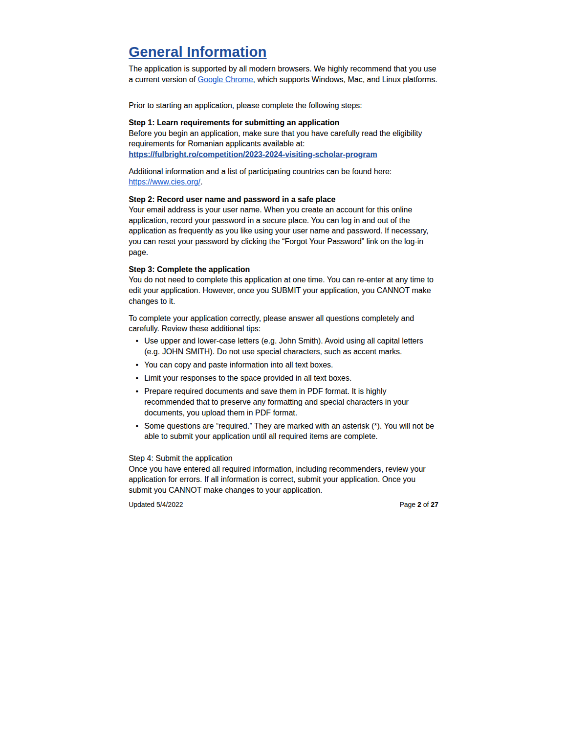General Information
The application is supported by all modern browsers. We highly recommend that you use a current version of Google Chrome, which supports Windows, Mac, and Linux platforms.
Prior to starting an application, please complete the following steps:
Step 1: Learn requirements for submitting an application
Before you begin an application, make sure that you have carefully read the eligibility requirements for Romanian applicants available at:
https://fulbright.ro/competition/2023-2024-visiting-scholar-program
Additional information and a list of participating countries can be found here: https://www.cies.org/.
Step 2: Record user name and password in a safe place
Your email address is your user name. When you create an account for this online application, record your password in a secure place. You can log in and out of the application as frequently as you like using your user name and password. If necessary, you can reset your password by clicking the “Forgot Your Password” link on the log-in page.
Step 3: Complete the application
You do not need to complete this application at one time. You can re-enter at any time to edit your application. However, once you SUBMIT your application, you CANNOT make changes to it.
To complete your application correctly, please answer all questions completely and carefully. Review these additional tips:
Use upper and lower-case letters (e.g. John Smith). Avoid using all capital letters (e.g. JOHN SMITH). Do not use special characters, such as accent marks.
You can copy and paste information into all text boxes.
Limit your responses to the space provided in all text boxes.
Prepare required documents and save them in PDF format. It is highly recommended that to preserve any formatting and special characters in your documents, you upload them in PDF format.
Some questions are “required.” They are marked with an asterisk (*). You will not be able to submit your application until all required items are complete.
Step 4: Submit the application
Once you have entered all required information, including recommenders, review your application for errors. If all information is correct, submit your application. Once you submit you CANNOT make changes to your application.
Updated 5/4/2022
Page 2 of 27